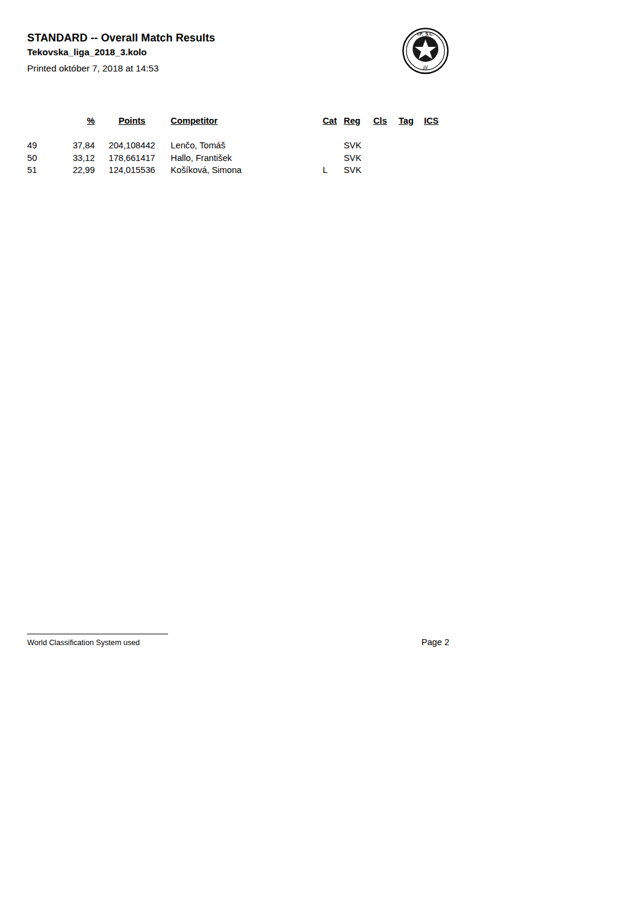I.P. S.C. βℓ
STANDARD -- Overall Match Results
Tekovska_liga_2018_3.kolo
Printed október 7, 2018 at 14:53
| | % | Points | | Competitor | Cat | Reg | Cls | Tag | ICS |
| --- | --- | --- | --- | --- | --- | --- | --- | --- | --- |
| 49 | 37,84 | 204,1084 | 42 | Lenčo, Tomáš | | SVK | | | |
| 50 | 33,12 | 178,6614 | 17 | Hallo, František | | SVK | | | |
| 51 | 22,99 | 124,0155 | 36 | Košíková, Simona | L | SVK | | | |
World Classification System used Page 2